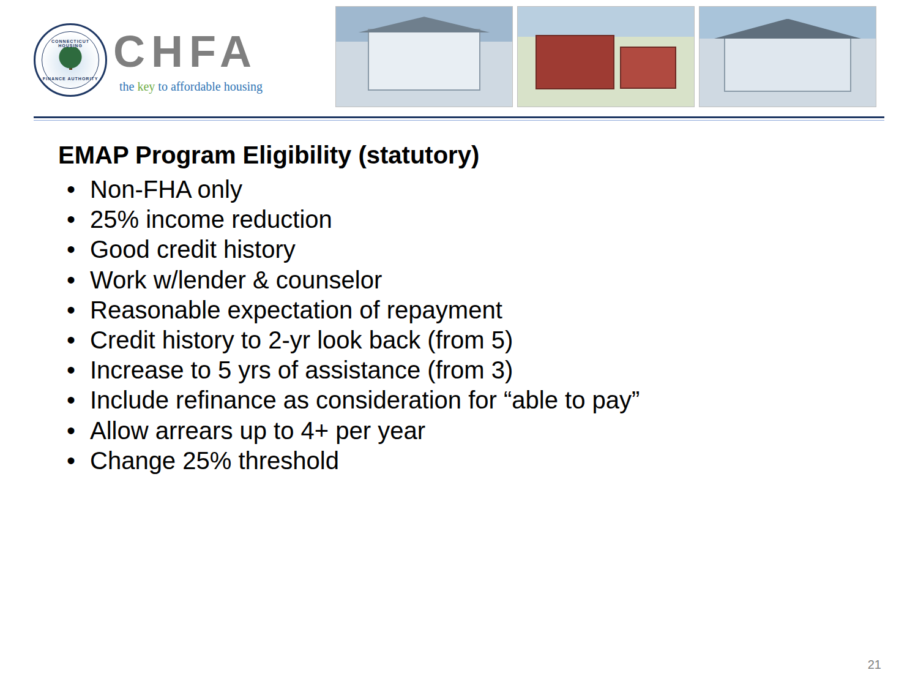CONNECTICUT HOUSING
FINANCE AUTHORITY
CHFA
the key to affordable housing
EMAP Program Eligibility (statutory)
Non-FHA only
25% income reduction
Good credit history
Work w/lender & counselor
Reasonable expectation of repayment
Credit history to 2-yr look back (from 5)
Increase to 5 yrs of assistance (from 3)
Include refinance as consideration for “able to pay”
Allow arrears up to 4+ per year
Change 25% threshold
21